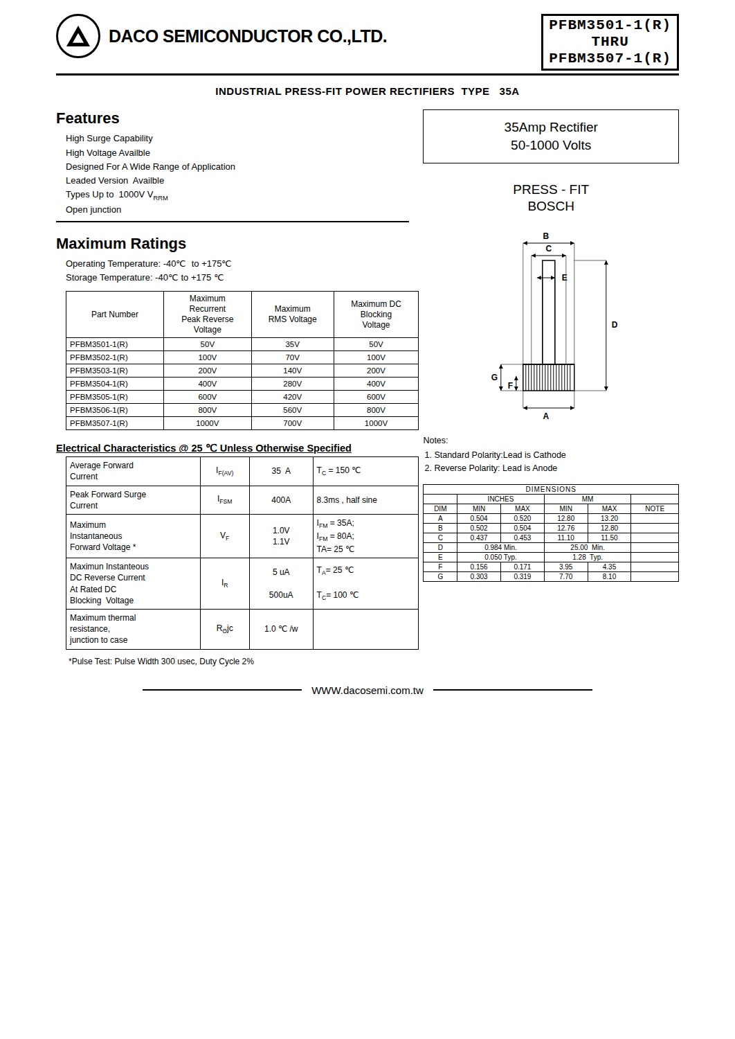DACO SEMICONDUCTOR CO.,LTD.
PFBM3501-1(R)
THRU
PFBM3507-1(R)
INDUSTRIAL PRESS-FIT POWER RECTIFIERS TYPE 35A
Features
High Surge Capability
High Voltage Availble
Designed For A Wide Range of Application
Leaded Version Availble
Types Up to 1000V VRRM
Open junction
Maximum Ratings
Operating Temperature: -40℃ to +175℃
Storage Temperature: -40℃ to +175 ℃
| Part Number | Maximum Recurrent Peak Reverse Voltage | Maximum RMS Voltage | Maximum DC Blocking Voltage |
| --- | --- | --- | --- |
| PFBM3501-1(R) | 50V | 35V | 50V |
| PFBM3502-1(R) | 100V | 70V | 100V |
| PFBM3503-1(R) | 200V | 140V | 200V |
| PFBM3504-1(R) | 400V | 280V | 400V |
| PFBM3505-1(R) | 600V | 420V | 600V |
| PFBM3506-1(R) | 800V | 560V | 800V |
| PFBM3507-1(R) | 1000V | 700V | 1000V |
Electrical Characteristics @ 25 ℃ Unless Otherwise Specified
| Average Forward Current | I F(AV) | 35 A | T C = 150 ℃ |
| Peak Forward Surge Current | I FSM | 400A | 8.3ms , half sine |
| Maximum Instantaneous Forward Voltage * | V F | 1.0V 1.1V | I FM = 35A; I FM = 80A; TA= 25 ℃ |
| Maximun Instanteous DC Reverse Current At Rated DC Blocking Voltage | I R | 5 uA 500uA | T A = 25 ℃ T C = 100 ℃ |
| Maximum thermal resistance, junction to case | R Θ jc | 1.0 ℃ /w | |
*Pulse Test: Pulse Width 300 usec, Duty Cycle 2%
35Amp Rectifier
50-1000 Volts
PRESS - FIT
BOSCH
B C E D G F A
Notes:
Standard Polarity:Lead is Cathode
Reverse Polarity: Lead is Anode
| DIMENSIONS |
| | INCHES | MM | |
| DIM | MIN | MAX | MIN | MAX | NOTE |
| A | 0.504 | 0.520 | 12.80 | 13.20 | |
| B | 0.502 | 0.504 | 12.76 | 12.80 | |
| C | 0.437 | 0.453 | 11.10 | 11.50 | |
| D | 0.984 Min. | 25.00 Min. | |
| E | 0.050 Typ. | 1.28 Typ. | |
| F | 0.156 | 0.171 | 3.95 | 4.35 | |
| G | 0.303 | 0.319 | 7.70 | 8.10 | |
WWW.dacosemi.com.tw